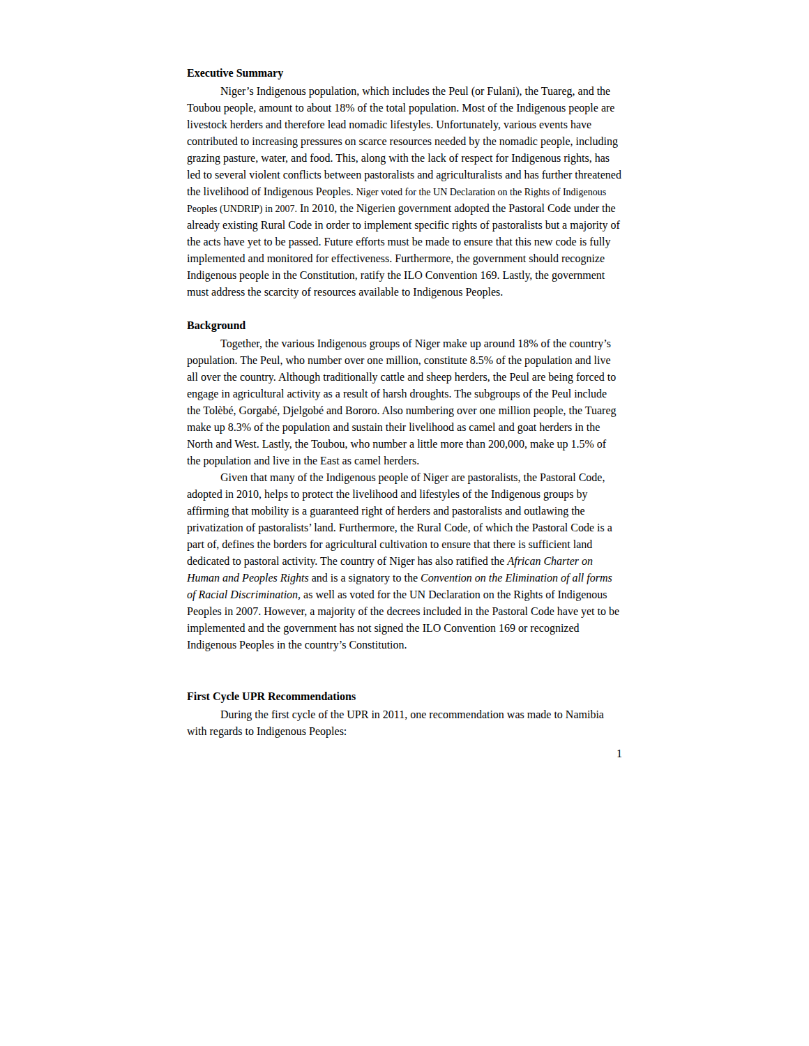Executive Summary
Niger’s Indigenous population, which includes the Peul (or Fulani), the Tuareg, and the Toubou people, amount to about 18% of the total population. Most of the Indigenous people are livestock herders and therefore lead nomadic lifestyles. Unfortunately, various events have contributed to increasing pressures on scarce resources needed by the nomadic people, including grazing pasture, water, and food. This, along with the lack of respect for Indigenous rights, has led to several violent conflicts between pastoralists and agriculturalists and has further threatened the livelihood of Indigenous Peoples. Niger voted for the UN Declaration on the Rights of Indigenous Peoples (UNDRIP) in 2007. In 2010, the Nigerien government adopted the Pastoral Code under the already existing Rural Code in order to implement specific rights of pastoralists but a majority of the acts have yet to be passed. Future efforts must be made to ensure that this new code is fully implemented and monitored for effectiveness. Furthermore, the government should recognize Indigenous people in the Constitution, ratify the ILO Convention 169. Lastly, the government must address the scarcity of resources available to Indigenous Peoples.
Background
Together, the various Indigenous groups of Niger make up around 18% of the country’s population. The Peul, who number over one million, constitute 8.5% of the population and live all over the country. Although traditionally cattle and sheep herders, the Peul are being forced to engage in agricultural activity as a result of harsh droughts. The subgroups of the Peul include the Tolèbé, Gorgabé, Djelgobé and Bororo. Also numbering over one million people, the Tuareg make up 8.3% of the population and sustain their livelihood as camel and goat herders in the North and West. Lastly, the Toubou, who number a little more than 200,000, make up 1.5% of the population and live in the East as camel herders.
Given that many of the Indigenous people of Niger are pastoralists, the Pastoral Code, adopted in 2010, helps to protect the livelihood and lifestyles of the Indigenous groups by affirming that mobility is a guaranteed right of herders and pastoralists and outlawing the privatization of pastoralists’ land. Furthermore, the Rural Code, of which the Pastoral Code is a part of, defines the borders for agricultural cultivation to ensure that there is sufficient land dedicated to pastoral activity. The country of Niger has also ratified the African Charter on Human and Peoples Rights and is a signatory to the Convention on the Elimination of all forms of Racial Discrimination, as well as voted for the UN Declaration on the Rights of Indigenous Peoples in 2007. However, a majority of the decrees included in the Pastoral Code have yet to be implemented and the government has not signed the ILO Convention 169 or recognized Indigenous Peoples in the country’s Constitution.
First Cycle UPR Recommendations
During the first cycle of the UPR in 2011, one recommendation was made to Namibia with regards to Indigenous Peoples:
1